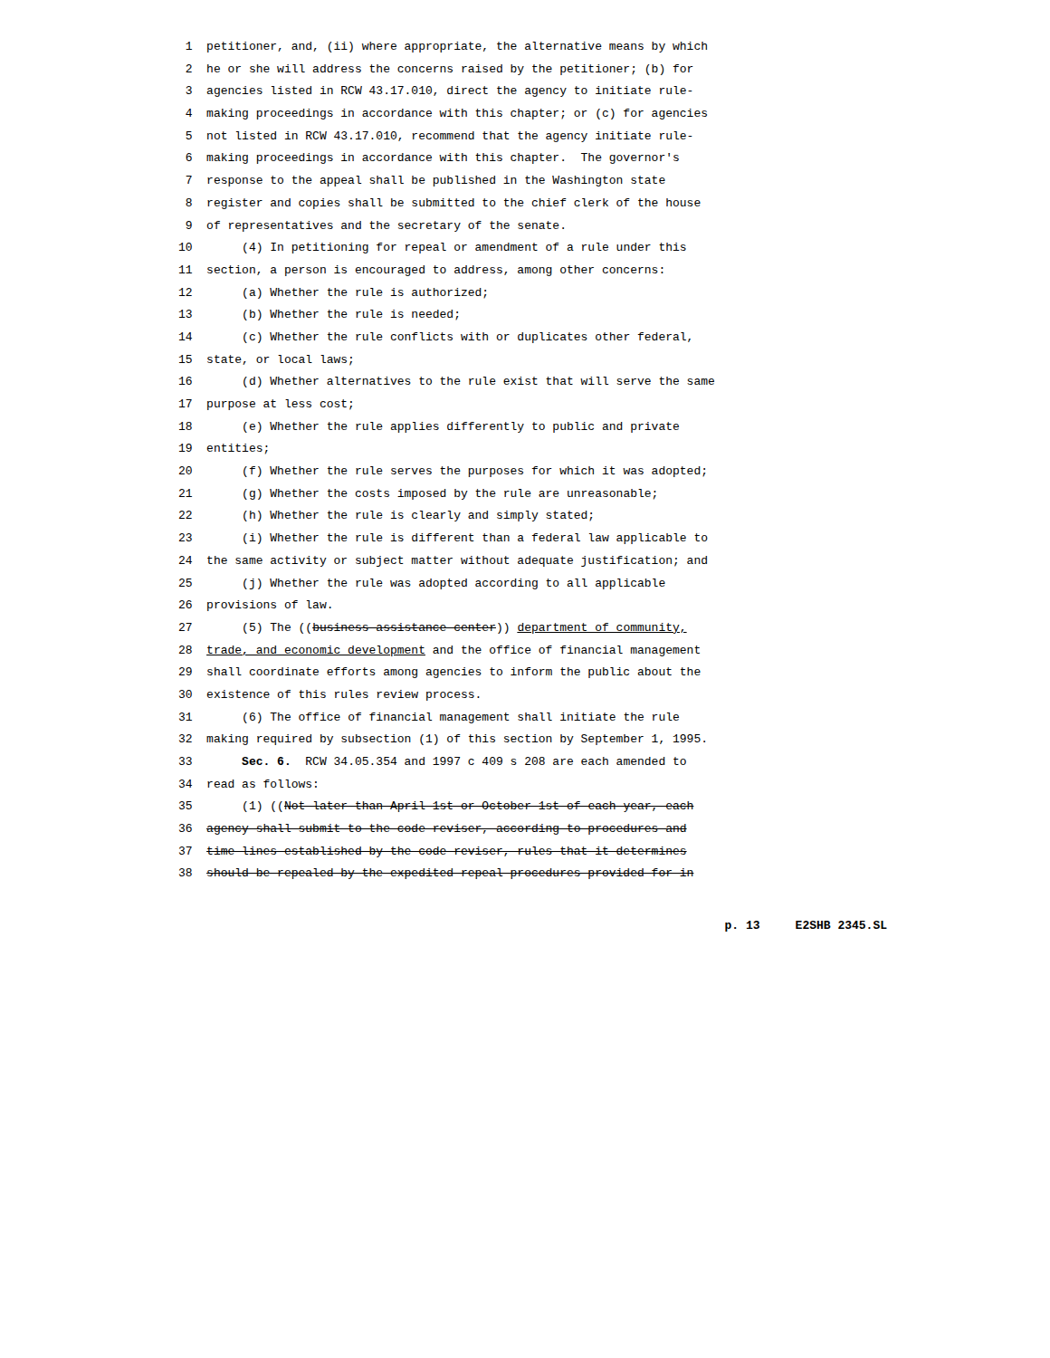1 petitioner, and, (ii) where appropriate, the alternative means by which
2 he or she will address the concerns raised by the petitioner; (b) for
3 agencies listed in RCW 43.17.010, direct the agency to initiate rule-
4 making proceedings in accordance with this chapter; or (c) for agencies
5 not listed in RCW 43.17.010, recommend that the agency initiate rule-
6 making proceedings in accordance with this chapter. The governor's
7 response to the appeal shall be published in the Washington state
8 register and copies shall be submitted to the chief clerk of the house
9 of representatives and the secretary of the senate.
10 (4) In petitioning for repeal or amendment of a rule under this
11 section, a person is encouraged to address, among other concerns:
12 (a) Whether the rule is authorized;
13 (b) Whether the rule is needed;
14 (c) Whether the rule conflicts with or duplicates other federal,
15 state, or local laws;
16 (d) Whether alternatives to the rule exist that will serve the same
17 purpose at less cost;
18 (e) Whether the rule applies differently to public and private
19 entities;
20 (f) Whether the rule serves the purposes for which it was adopted;
21 (g) Whether the costs imposed by the rule are unreasonable;
22 (h) Whether the rule is clearly and simply stated;
23 (i) Whether the rule is different than a federal law applicable to
24 the same activity or subject matter without adequate justification; and
25 (j) Whether the rule was adopted according to all applicable
26 provisions of law.
27 (5) The ((business assistance center)) department of community,
28 trade, and economic development and the office of financial management
29 shall coordinate efforts among agencies to inform the public about the
30 existence of this rules review process.
31 (6) The office of financial management shall initiate the rule
32 making required by subsection (1) of this section by September 1, 1995.
33 Sec. 6. RCW 34.05.354 and 1997 c 409 s 208 are each amended to
34 read as follows:
35 (1) ((Not later than April 1st or October 1st of each year, each
36 agency shall submit to the code reviser, according to procedures and
37 time lines established by the code reviser, rules that it determines
38 should be repealed by the expedited repeal procedures provided for in
p. 13 E2SHB 2345.SL